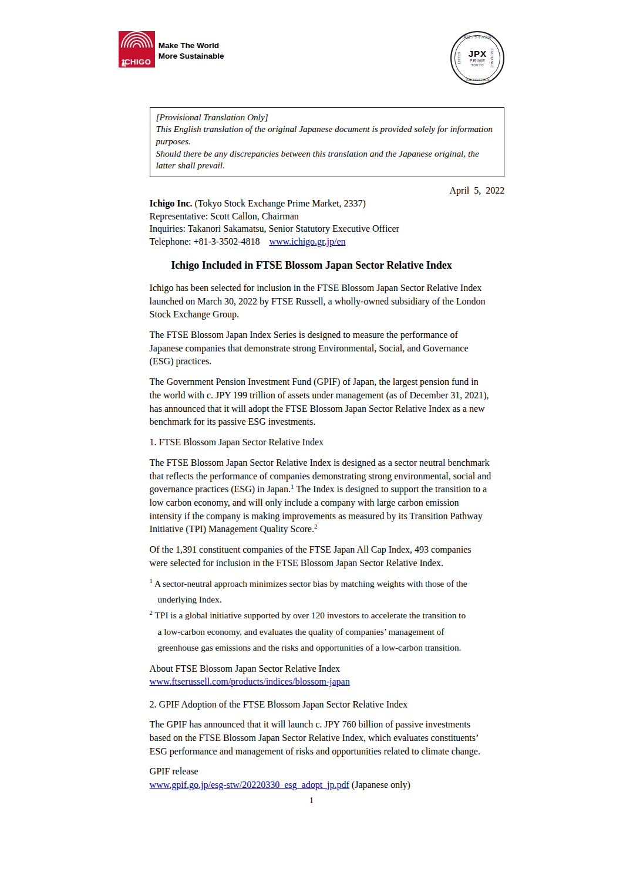一期一会
ICHIGO
Make The World
More Sustainable
東証プライム上場
LISTED
EXCHANGE
TOKYO STOCK
JPX
PRIME
TOKYO
[Provisional Translation Only]
This English translation of the original Japanese document is provided solely for information purposes.
Should there be any discrepancies between this translation and the Japanese original, the latter shall prevail.
April 5, 2022
Ichigo Inc. (Tokyo Stock Exchange Prime Market, 2337)
Representative: Scott Callon, Chairman
Inquiries: Takanori Sakamatsu, Senior Statutory Executive Officer
Telephone: +81-3-3502-4818 www.ichigo.gr.jp/en
Ichigo Included in FTSE Blossom Japan Sector Relative Index
Ichigo has been selected for inclusion in the FTSE Blossom Japan Sector Relative Index launched on March 30, 2022 by FTSE Russell, a wholly-owned subsidiary of the London Stock Exchange Group.
The FTSE Blossom Japan Index Series is designed to measure the performance of Japanese companies that demonstrate strong Environmental, Social, and Governance (ESG) practices.
The Government Pension Investment Fund (GPIF) of Japan, the largest pension fund in the world with c. JPY 199 trillion of assets under management (as of December 31, 2021), has announced that it will adopt the FTSE Blossom Japan Sector Relative Index as a new benchmark for its passive ESG investments.
1. FTSE Blossom Japan Sector Relative Index
The FTSE Blossom Japan Sector Relative Index is designed as a sector neutral benchmark that reflects the performance of companies demonstrating strong environmental, social and governance practices (ESG) in Japan.1 The Index is designed to support the transition to a low carbon economy, and will only include a company with large carbon emission intensity if the company is making improvements as measured by its Transition Pathway Initiative (TPI) Management Quality Score.2
Of the 1,391 constituent companies of the FTSE Japan All Cap Index, 493 companies were selected for inclusion in the FTSE Blossom Japan Sector Relative Index.
1 A sector-neutral approach minimizes sector bias by matching weights with those of the
underlying Index.
2 TPI is a global initiative supported by over 120 investors to accelerate the transition to
a low-carbon economy, and evaluates the quality of companies’ management of
greenhouse gas emissions and the risks and opportunities of a low-carbon transition.
About FTSE Blossom Japan Sector Relative Index
www.ftserussell.com/products/indices/blossom-japan
2. GPIF Adoption of the FTSE Blossom Japan Sector Relative Index
The GPIF has announced that it will launch c. JPY 760 billion of passive investments based on the FTSE Blossom Japan Sector Relative Index, which evaluates constituents’ ESG performance and management of risks and opportunities related to climate change.
GPIF release
www.gpif.go.jp/esg-stw/20220330_esg_adopt_jp.pdf (Japanese only)
1